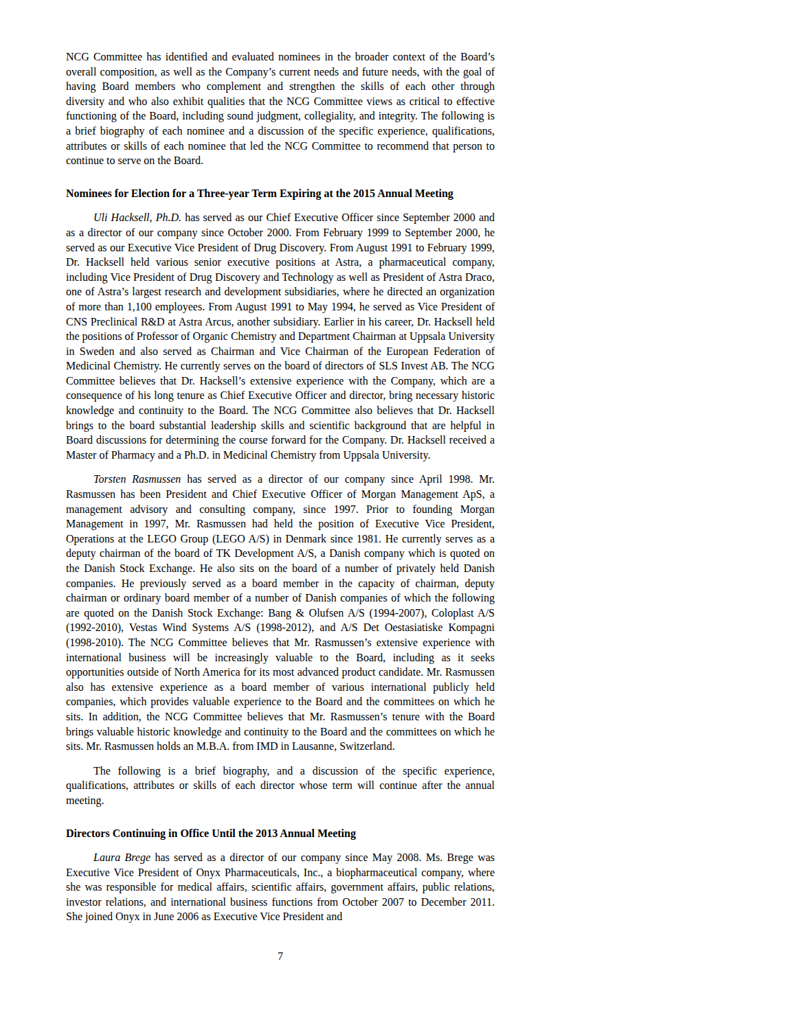NCG Committee has identified and evaluated nominees in the broader context of the Board’s overall composition, as well as the Company’s current needs and future needs, with the goal of having Board members who complement and strengthen the skills of each other through diversity and who also exhibit qualities that the NCG Committee views as critical to effective functioning of the Board, including sound judgment, collegiality, and integrity. The following is a brief biography of each nominee and a discussion of the specific experience, qualifications, attributes or skills of each nominee that led the NCG Committee to recommend that person to continue to serve on the Board.
Nominees for Election for a Three-year Term Expiring at the 2015 Annual Meeting
Uli Hacksell, Ph.D. has served as our Chief Executive Officer since September 2000 and as a director of our company since October 2000. From February 1999 to September 2000, he served as our Executive Vice President of Drug Discovery. From August 1991 to February 1999, Dr. Hacksell held various senior executive positions at Astra, a pharmaceutical company, including Vice President of Drug Discovery and Technology as well as President of Astra Draco, one of Astra’s largest research and development subsidiaries, where he directed an organization of more than 1,100 employees. From August 1991 to May 1994, he served as Vice President of CNS Preclinical R&D at Astra Arcus, another subsidiary. Earlier in his career, Dr. Hacksell held the positions of Professor of Organic Chemistry and Department Chairman at Uppsala University in Sweden and also served as Chairman and Vice Chairman of the European Federation of Medicinal Chemistry. He currently serves on the board of directors of SLS Invest AB. The NCG Committee believes that Dr. Hacksell’s extensive experience with the Company, which are a consequence of his long tenure as Chief Executive Officer and director, bring necessary historic knowledge and continuity to the Board. The NCG Committee also believes that Dr. Hacksell brings to the board substantial leadership skills and scientific background that are helpful in Board discussions for determining the course forward for the Company. Dr. Hacksell received a Master of Pharmacy and a Ph.D. in Medicinal Chemistry from Uppsala University.
Torsten Rasmussen has served as a director of our company since April 1998. Mr. Rasmussen has been President and Chief Executive Officer of Morgan Management ApS, a management advisory and consulting company, since 1997. Prior to founding Morgan Management in 1997, Mr. Rasmussen had held the position of Executive Vice President, Operations at the LEGO Group (LEGO A/S) in Denmark since 1981. He currently serves as a deputy chairman of the board of TK Development A/S, a Danish company which is quoted on the Danish Stock Exchange. He also sits on the board of a number of privately held Danish companies. He previously served as a board member in the capacity of chairman, deputy chairman or ordinary board member of a number of Danish companies of which the following are quoted on the Danish Stock Exchange: Bang & Olufsen A/S (1994-2007), Coloplast A/S (1992-2010), Vestas Wind Systems A/S (1998-2012), and A/S Det Oestasiatiske Kompagni (1998-2010). The NCG Committee believes that Mr. Rasmussen’s extensive experience with international business will be increasingly valuable to the Board, including as it seeks opportunities outside of North America for its most advanced product candidate. Mr. Rasmussen also has extensive experience as a board member of various international publicly held companies, which provides valuable experience to the Board and the committees on which he sits. In addition, the NCG Committee believes that Mr. Rasmussen’s tenure with the Board brings valuable historic knowledge and continuity to the Board and the committees on which he sits. Mr. Rasmussen holds an M.B.A. from IMD in Lausanne, Switzerland.
The following is a brief biography, and a discussion of the specific experience, qualifications, attributes or skills of each director whose term will continue after the annual meeting.
Directors Continuing in Office Until the 2013 Annual Meeting
Laura Brege has served as a director of our company since May 2008. Ms. Brege was Executive Vice President of Onyx Pharmaceuticals, Inc., a biopharmaceutical company, where she was responsible for medical affairs, scientific affairs, government affairs, public relations, investor relations, and international business functions from October 2007 to December 2011. She joined Onyx in June 2006 as Executive Vice President and
7